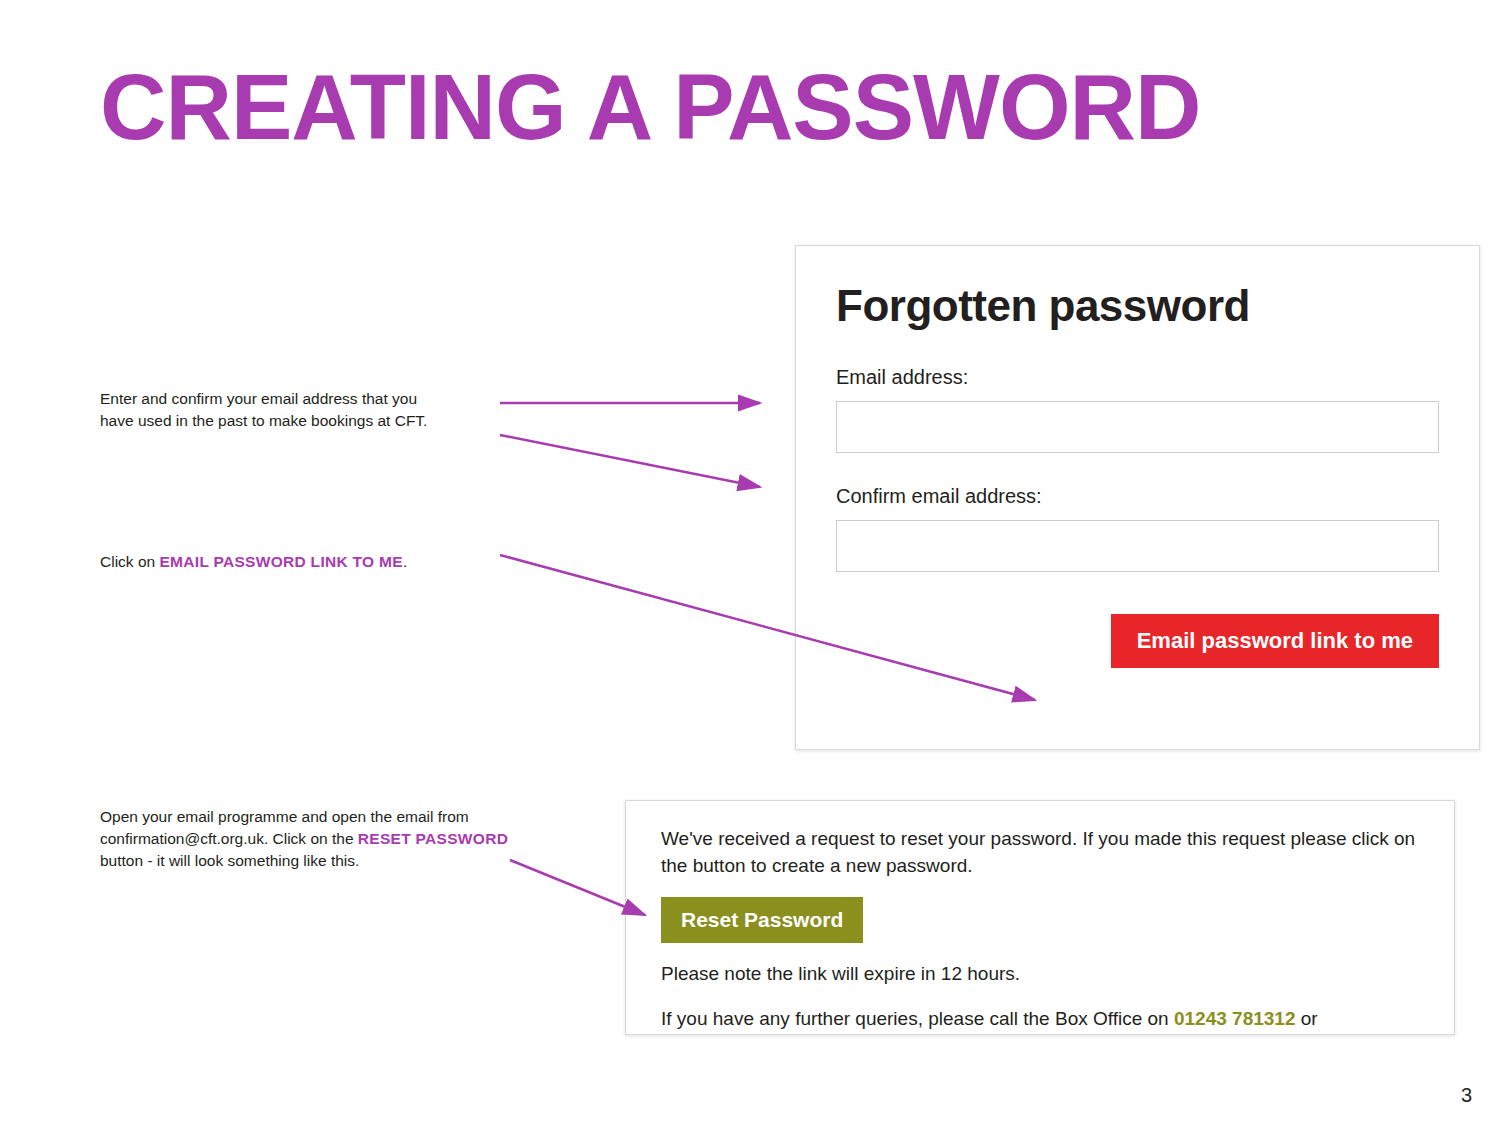Creating a password
Enter and confirm your email address that you have used in the past to make bookings at CFT.
Click on EMAIL PASSWORD LINK TO ME.
Open your email programme and open the email from confirmation@cft.org.uk. Click on the RESET PASSWORD button - it will look something like this.
Forgotten password
Email address: Confirm email address: Email password link to me
We've received a request to reset your password. If you made this request please click on the button to create a new password.
Reset Password
Please note the link will expire in 12 hours.
If you have any further queries, please call the Box Office on 01243 781312 or
3